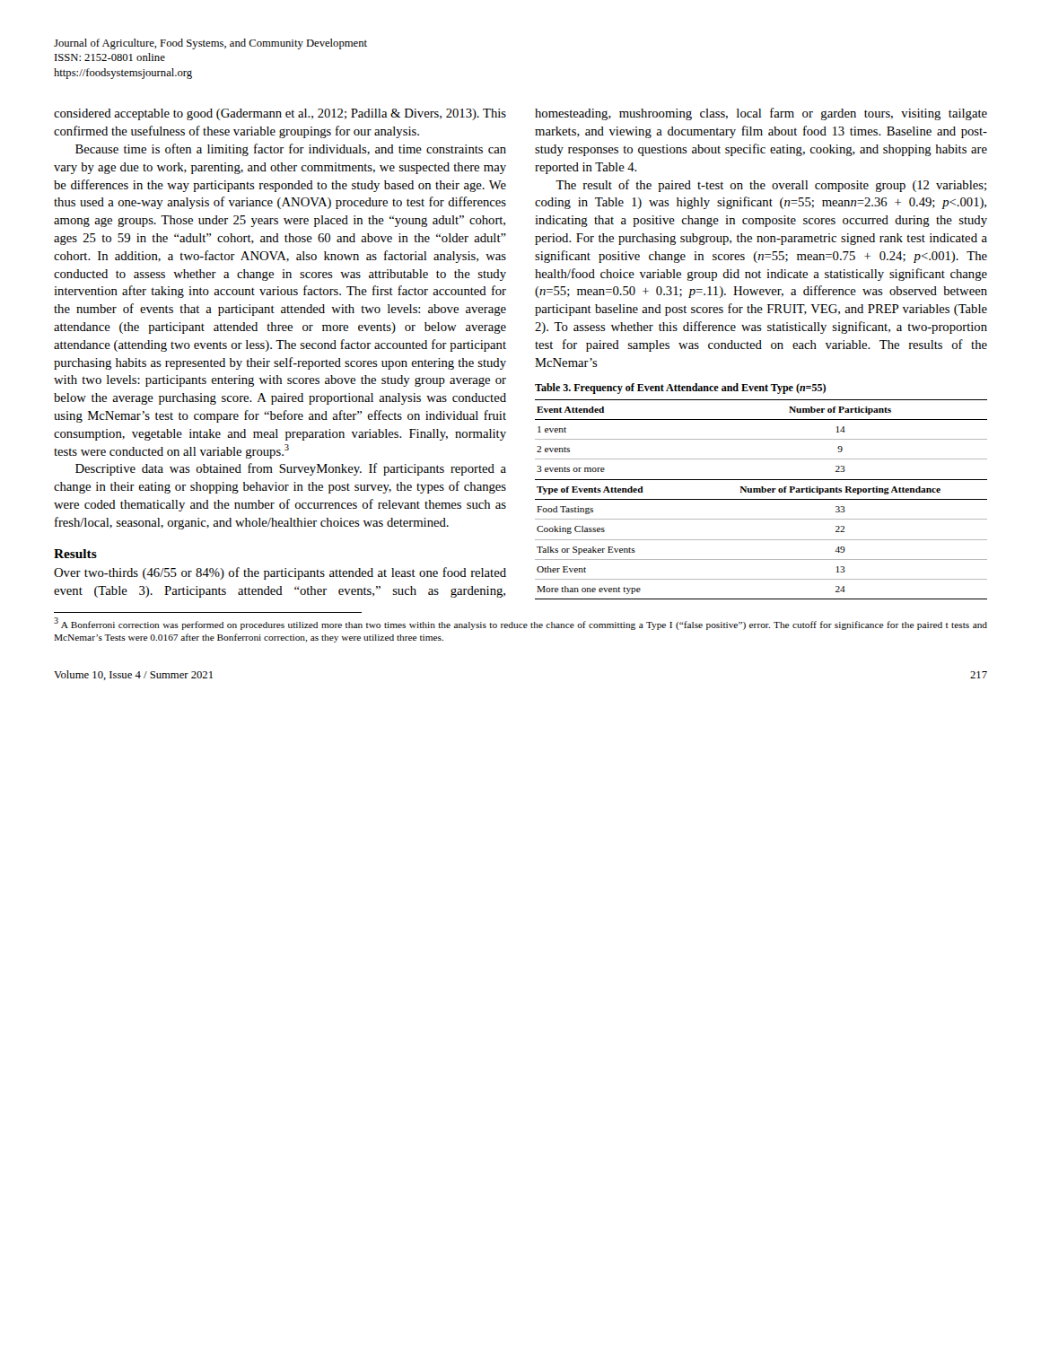Journal of Agriculture, Food Systems, and Community Development
ISSN: 2152-0801 online
https://foodsystemsjournal.org
considered acceptable to good (Gadermann et al., 2012; Padilla & Divers, 2013). This confirmed the usefulness of these variable groupings for our analysis.
Because time is often a limiting factor for individuals, and time constraints can vary by age due to work, parenting, and other commitments, we suspected there may be differences in the way participants responded to the study based on their age. We thus used a one-way analysis of variance (ANOVA) procedure to test for differences among age groups. Those under 25 years were placed in the “young adult” cohort, ages 25 to 59 in the “adult” cohort, and those 60 and above in the “older adult” cohort. In addition, a two-factor ANOVA, also known as factorial analysis, was conducted to assess whether a change in scores was attributable to the study intervention after taking into account various factors. The first factor accounted for the number of events that a participant attended with two levels: above average attendance (the participant attended three or more events) or below average attendance (attending two events or less). The second factor accounted for participant purchasing habits as represented by their self-reported scores upon entering the study with two levels: participants entering with scores above the study group average or below the average purchasing score. A paired proportional analysis was conducted using McNemar’s test to compare for “before and after” effects on individual fruit consumption, vegetable intake and meal preparation variables. Finally, normality tests were conducted on all variable groups.3
Descriptive data was obtained from SurveyMonkey. If participants reported a change in their eating or shopping behavior in the post survey, the types of changes were coded thematically and the number of occurrences of relevant themes such as fresh/local, seasonal, organic, and whole/healthier choices was determined.
Results
Over two-thirds (46/55 or 84%) of the participants attended at least one food related event (Table 3). Participants attended “other events,” such as gardening, homesteading, mushrooming class, local farm or garden tours, visiting tailgate markets, and viewing a documentary film about food 13 times. Baseline and post-study responses to questions about specific eating, cooking, and shopping habits are reported in Table 4.
The result of the paired t-test on the overall composite group (12 variables; coding in Table 1) was highly significant (n=55; meann=2.36 + 0.49; p<.001), indicating that a positive change in composite scores occurred during the study period. For the purchasing subgroup, the non-parametric signed rank test indicated a significant positive change in scores (n=55; mean=0.75 + 0.24; p<.001). The health/food choice variable group did not indicate a statistically significant change (n=55; mean=0.50 + 0.31; p=.11). However, a difference was observed between participant baseline and post scores for the FRUIT, VEG, and PREP variables (Table 2). To assess whether this difference was statistically significant, a two-proportion test for paired samples was conducted on each variable. The results of the McNemar’s
Table 3. Frequency of Event Attendance and Event Type ( n =55)
| Event Attended | Number of Participants |
| --- | --- |
| 1 event | 14 |
| 2 events | 9 |
| 3 events or more | 23 |
| Type of Events Attended | Number of Participants Reporting Attendance |
| Food Tastings | 33 |
| Cooking Classes | 22 |
| Talks or Speaker Events | 49 |
| Other Event | 13 |
| More than one event type | 24 |
3 A Bonferroni correction was performed on procedures utilized more than two times within the analysis to reduce the chance of committing a Type I (“false positive”) error. The cutoff for significance for the paired t tests and McNemar’s Tests were 0.0167 after the Bonferroni correction, as they were utilized three times.
Volume 10, Issue 4 / Summer 2021 217